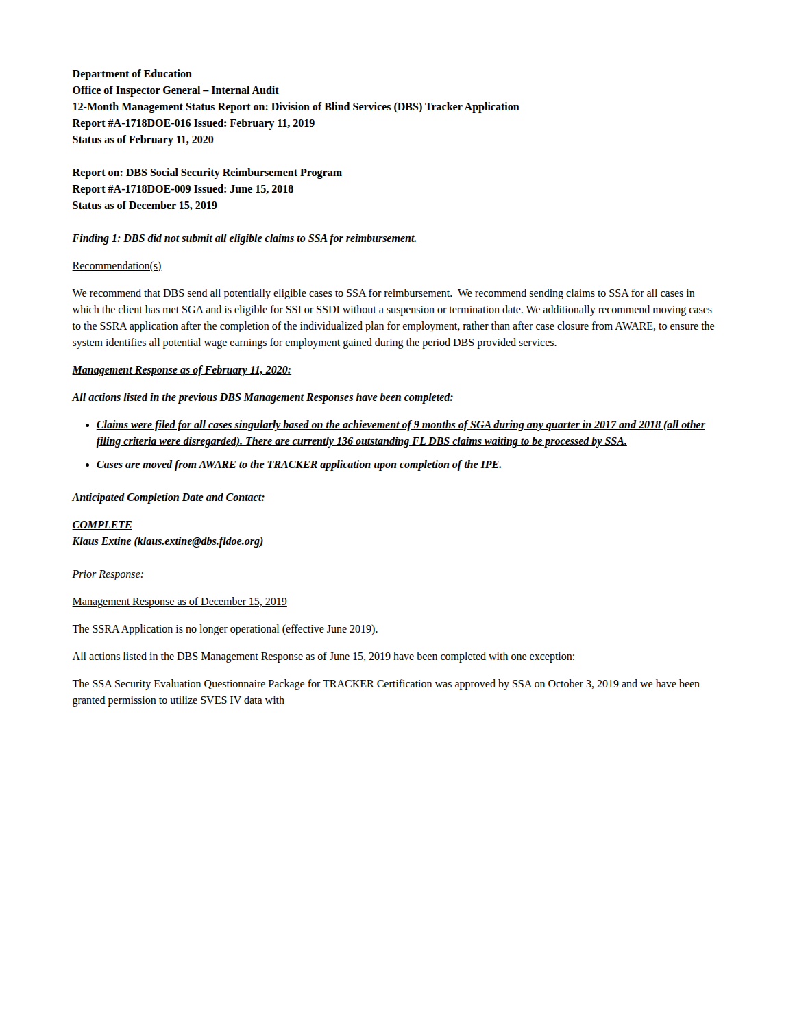Department of Education
Office of Inspector General – Internal Audit
12-Month Management Status Report on: Division of Blind Services (DBS) Tracker Application
Report #A-1718DOE-016 Issued: February 11, 2019
Status as of February 11, 2020
Report on: DBS Social Security Reimbursement Program
Report #A-1718DOE-009 Issued: June 15, 2018
Status as of December 15, 2019
Finding 1: DBS did not submit all eligible claims to SSA for reimbursement.
Recommendation(s)
We recommend that DBS send all potentially eligible cases to SSA for reimbursement. We recommend sending claims to SSA for all cases in which the client has met SGA and is eligible for SSI or SSDI without a suspension or termination date. We additionally recommend moving cases to the SSRA application after the completion of the individualized plan for employment, rather than after case closure from AWARE, to ensure the system identifies all potential wage earnings for employment gained during the period DBS provided services.
Management Response as of February 11, 2020:
All actions listed in the previous DBS Management Responses have been completed:
Claims were filed for all cases singularly based on the achievement of 9 months of SGA during any quarter in 2017 and 2018 (all other filing criteria were disregarded). There are currently 136 outstanding FL DBS claims waiting to be processed by SSA.
Cases are moved from AWARE to the TRACKER application upon completion of the IPE.
Anticipated Completion Date and Contact:
COMPLETE
Klaus Extine (klaus.extine@dbs.fldoe.org)
Prior Response:
Management Response as of December 15, 2019
The SSRA Application is no longer operational (effective June 2019).
All actions listed in the DBS Management Response as of June 15, 2019 have been completed with one exception:
The SSA Security Evaluation Questionnaire Package for TRACKER Certification was approved by SSA on October 3, 2019 and we have been granted permission to utilize SVES IV data with